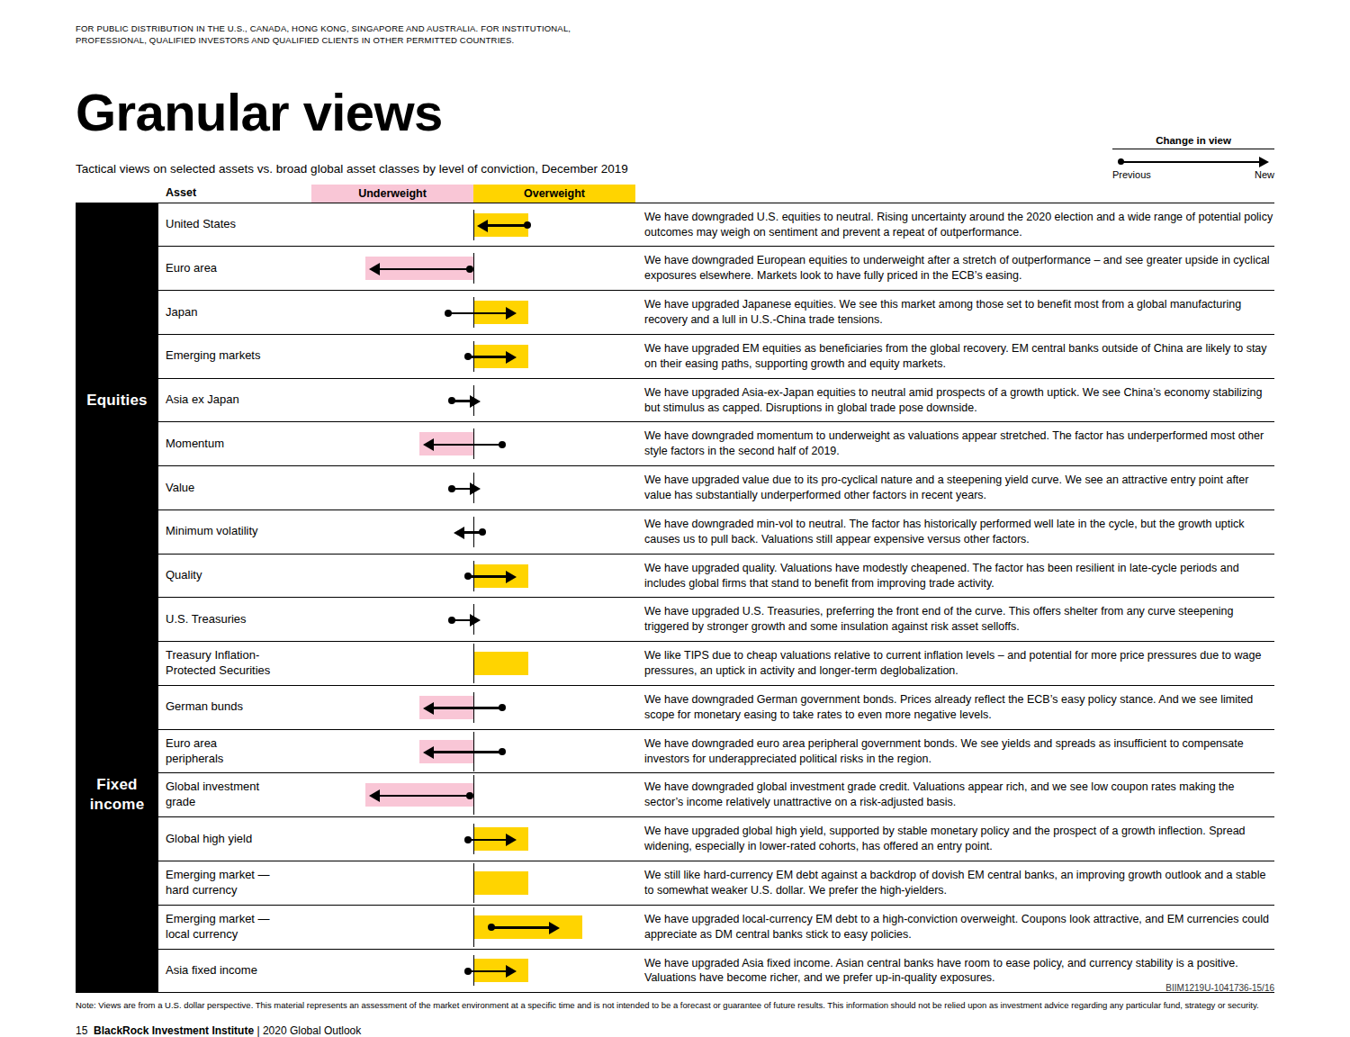FOR PUBLIC DISTRIBUTION IN THE U.S., CANADA, HONG KONG, SINGAPORE AND AUSTRALIA. FOR INSTITUTIONAL,
PROFESSIONAL, QUALIFIED INVESTORS AND QUALIFIED CLIENTS IN OTHER PERMITTED COUNTRIES.
Granular views
Tactical views on selected assets vs. broad global asset classes by level of conviction, December 2019
Change in view
Previous New
| | Asset | Underweight Overweight | |
| --- | --- | --- | --- |
| Equities | United States | | We have downgraded U.S. equities to neutral. Rising uncertainty around the 2020 election and a wide range of potential policy outcomes may weigh on sentiment and prevent a repeat of outperformance. |
| Euro area | | We have downgraded European equities to underweight after a stretch of outperformance – and see greater upside in cyclical exposures elsewhere. Markets look to have fully priced in the ECB’s easing. |
| Japan | | We have upgraded Japanese equities. We see this market among those set to benefit most from a global manufacturing recovery and a lull in U.S.-China trade tensions. |
| Emerging markets | | We have upgraded EM equities as beneficiaries from the global recovery. EM central banks outside of China are likely to stay on their easing paths, supporting growth and equity markets. |
| Asia ex Japan | | We have upgraded Asia-ex-Japan equities to neutral amid prospects of a growth uptick. We see China’s economy stabilizing but stimulus as capped. Disruptions in global trade pose downside. |
| Momentum | | We have downgraded momentum to underweight as valuations appear stretched. The factor has underperformed most other style factors in the second half of 2019. |
| Value | | We have upgraded value due to its pro-cyclical nature and a steepening yield curve. We see an attractive entry point after value has substantially underperformed other factors in recent years. |
| Minimum volatility | | We have downgraded min-vol to neutral. The factor has historically performed well late in the cycle, but the growth uptick causes us to pull back. Valuations still appear expensive versus other factors. |
| Quality | | We have upgraded quality. Valuations have modestly cheapened. The factor has been resilient in late-cycle periods and includes global firms that stand to benefit from improving trade activity. |
| Fixed income | U.S. Treasuries | | We have upgraded U.S. Treasuries, preferring the front end of the curve. This offers shelter from any curve steepening triggered by stronger growth and some insulation against risk asset selloffs. |
| Treasury Inflation- Protected Securities | | We like TIPS due to cheap valuations relative to current inflation levels – and potential for more price pressures due to wage pressures, an uptick in activity and longer-term deglobalization. |
| German bunds | | We have downgraded German government bonds. Prices already reflect the ECB’s easy policy stance. And we see limited scope for monetary easing to take rates to even more negative levels. |
| Euro area peripherals | | We have downgraded euro area peripheral government bonds. We see yields and spreads as insufficient to compensate investors for underappreciated political risks in the region. |
| Global investment grade | | We have downgraded global investment grade credit. Valuations appear rich, and we see low coupon rates making the sector’s income relatively unattractive on a risk-adjusted basis. |
| Global high yield | | We have upgraded global high yield, supported by stable monetary policy and the prospect of a growth inflection. Spread widening, especially in lower-rated cohorts, has offered an entry point. |
| Emerging market — hard currency | | We still like hard-currency EM debt against a backdrop of dovish EM central banks, an improving growth outlook and a stable to somewhat weaker U.S. dollar. We prefer the high-yielders. |
| Emerging market — local currency | | We have upgraded local-currency EM debt to a high-conviction overweight. Coupons look attractive, and EM currencies could appreciate as DM central banks stick to easy policies. |
| Asia fixed income | | We have upgraded Asia fixed income. Asian central banks have room to ease policy, and currency stability is a positive. Valuations have become richer, and we prefer up-in-quality exposures. |
Note: Views are from a U.S. dollar perspective. This material represents an assessment of the market environment at a specific time and is not intended to be a forecast or guarantee of future results. This information should not be relied upon as investment advice regarding any particular fund, strategy or security.
15 BlackRock Investment Institute | 2020 Global Outlook
BIIM1219U-1041736-15/16